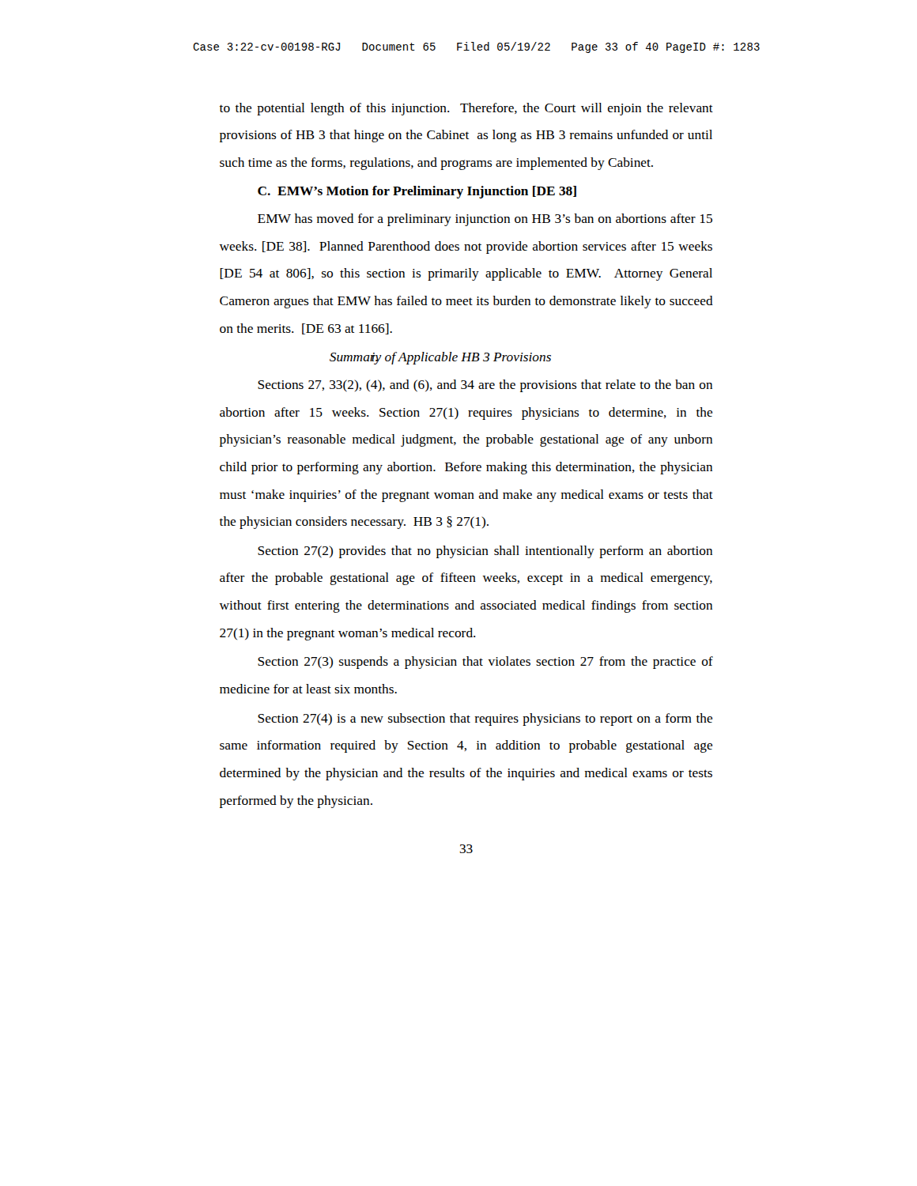Case 3:22-cv-00198-RGJ Document 65 Filed 05/19/22 Page 33 of 40 PageID #: 1283
to the potential length of this injunction. Therefore, the Court will enjoin the relevant provisions of HB 3 that hinge on the Cabinet as long as HB 3 remains unfunded or until such time as the forms, regulations, and programs are implemented by Cabinet.
C. EMW’s Motion for Preliminary Injunction [DE 38]
EMW has moved for a preliminary injunction on HB 3’s ban on abortions after 15 weeks. [DE 38]. Planned Parenthood does not provide abortion services after 15 weeks [DE 54 at 806], so this section is primarily applicable to EMW. Attorney General Cameron argues that EMW has failed to meet its burden to demonstrate likely to succeed on the merits. [DE 63 at 1166].
i. Summary of Applicable HB 3 Provisions
Sections 27, 33(2), (4), and (6), and 34 are the provisions that relate to the ban on abortion after 15 weeks. Section 27(1) requires physicians to determine, in the physician’s reasonable medical judgment, the probable gestational age of any unborn child prior to performing any abortion. Before making this determination, the physician must ‘make inquiries’ of the pregnant woman and make any medical exams or tests that the physician considers necessary. HB 3 § 27(1).
Section 27(2) provides that no physician shall intentionally perform an abortion after the probable gestational age of fifteen weeks, except in a medical emergency, without first entering the determinations and associated medical findings from section 27(1) in the pregnant woman’s medical record.
Section 27(3) suspends a physician that violates section 27 from the practice of medicine for at least six months.
Section 27(4) is a new subsection that requires physicians to report on a form the same information required by Section 4, in addition to probable gestational age determined by the physician and the results of the inquiries and medical exams or tests performed by the physician.
33